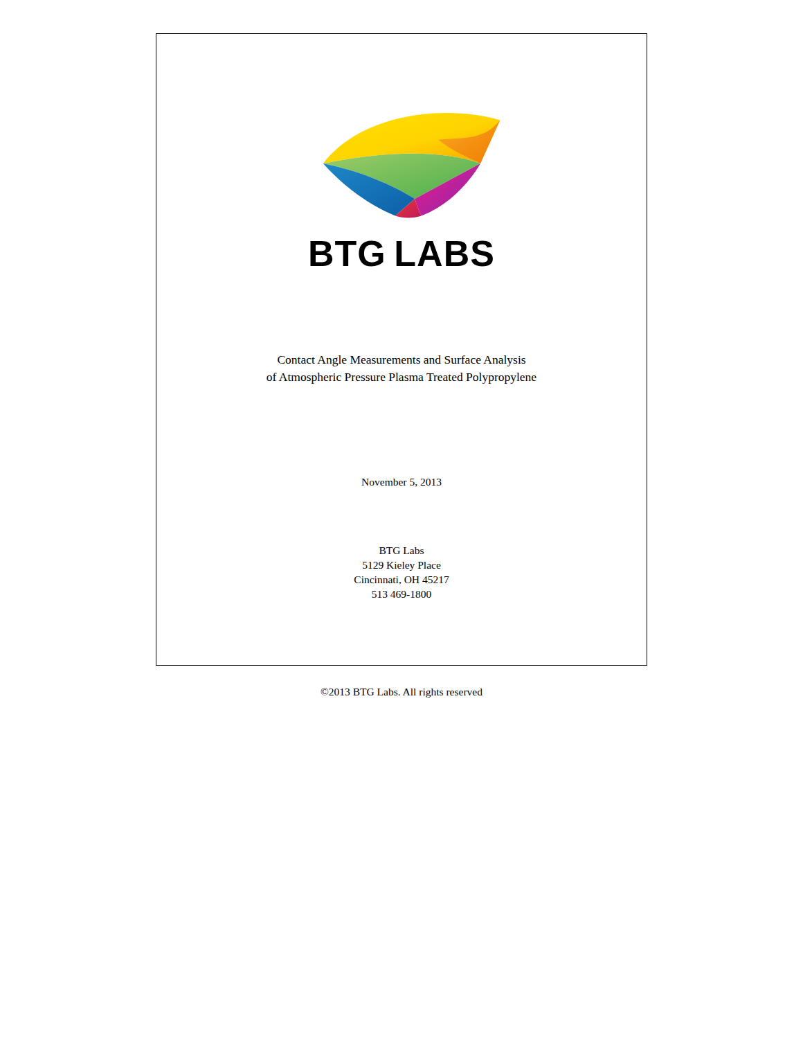BTG LABS
Contact Angle Measurements and Surface Analysis
of Atmospheric Pressure Plasma Treated Polypropylene
November 5, 2013
BTG Labs
5129 Kieley Place
Cincinnati, OH 45217
513 469-1800
©2013 BTG Labs. All rights reserved